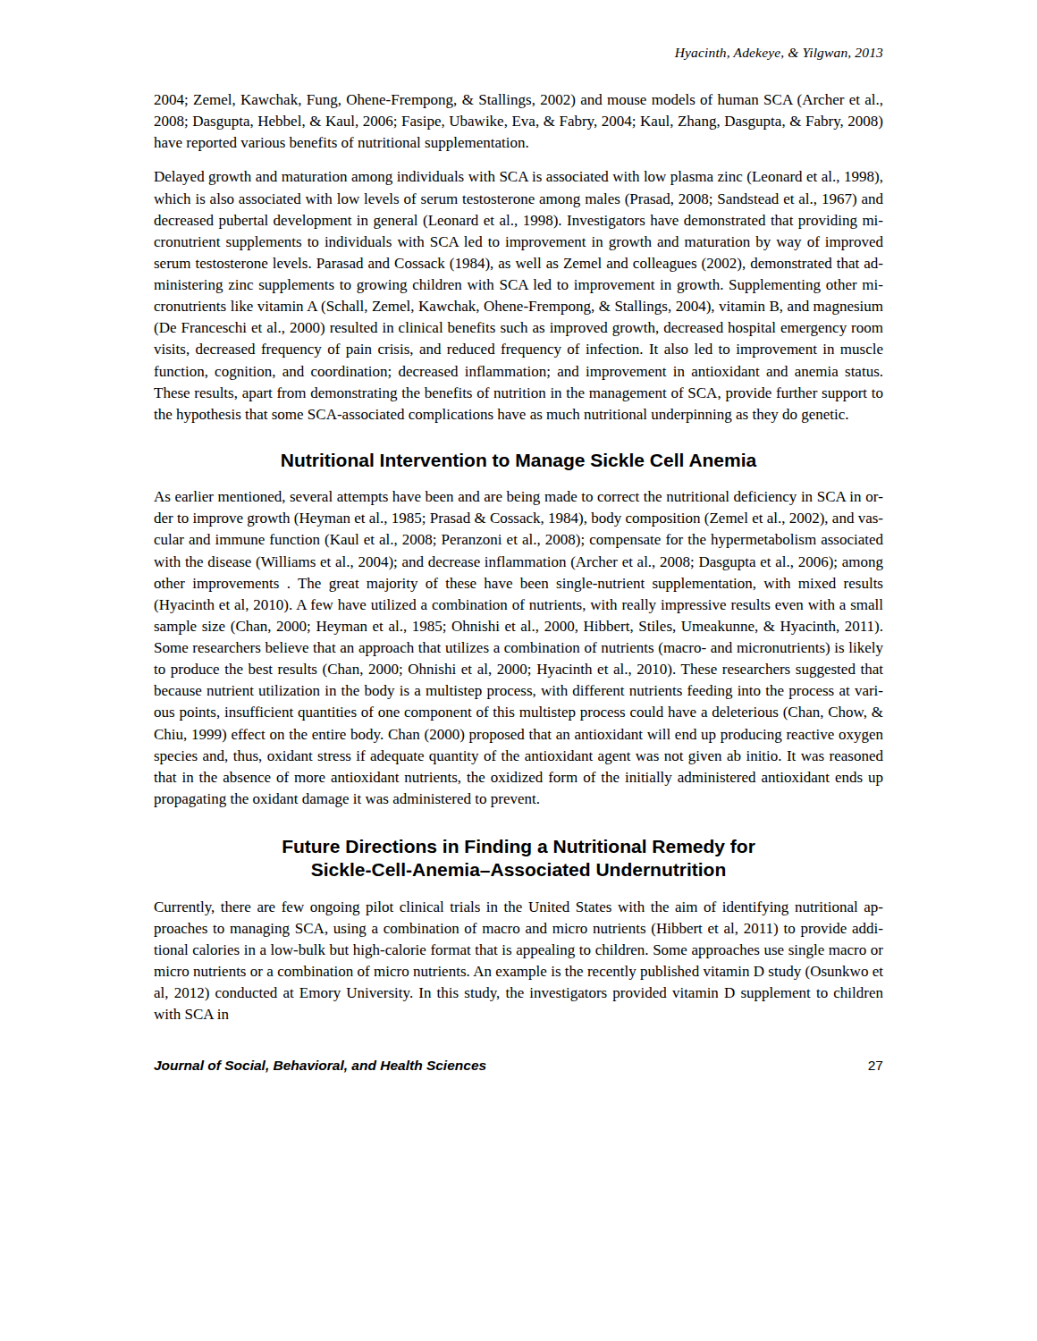Hyacinth, Adekeye, & Yilgwan, 2013
2004; Zemel, Kawchak, Fung, Ohene-Frempong, & Stallings, 2002) and mouse models of human SCA (Archer et al., 2008; Dasgupta, Hebbel, & Kaul, 2006; Fasipe, Ubawike, Eva, & Fabry, 2004; Kaul, Zhang, Dasgupta, & Fabry, 2008) have reported various benefits of nutritional supplementation.
Delayed growth and maturation among individuals with SCA is associated with low plasma zinc (Leonard et al., 1998), which is also associated with low levels of serum testosterone among males (Prasad, 2008; Sandstead et al., 1967) and decreased pubertal development in general (Leonard et al., 1998). Investigators have demonstrated that providing micronutrient supplements to individuals with SCA led to improvement in growth and maturation by way of improved serum testosterone levels. Parasad and Cossack (1984), as well as Zemel and colleagues (2002), demonstrated that administering zinc supplements to growing children with SCA led to improvement in growth. Supplementing other micronutrients like vitamin A (Schall, Zemel, Kawchak, Ohene-Frempong, & Stallings, 2004), vitamin B, and magnesium (De Franceschi et al., 2000) resulted in clinical benefits such as improved growth, decreased hospital emergency room visits, decreased frequency of pain crisis, and reduced frequency of infection. It also led to improvement in muscle function, cognition, and coordination; decreased inflammation; and improvement in antioxidant and anemia status. These results, apart from demonstrating the benefits of nutrition in the management of SCA, provide further support to the hypothesis that some SCA-associated complications have as much nutritional underpinning as they do genetic.
Nutritional Intervention to Manage Sickle Cell Anemia
As earlier mentioned, several attempts have been and are being made to correct the nutritional deficiency in SCA in order to improve growth (Heyman et al., 1985; Prasad & Cossack, 1984), body composition (Zemel et al., 2002), and vascular and immune function (Kaul et al., 2008; Peranzoni et al., 2008); compensate for the hypermetabolism associated with the disease (Williams et al., 2004); and decrease inflammation (Archer et al., 2008; Dasgupta et al., 2006); among other improvements . The great majority of these have been single-nutrient supplementation, with mixed results (Hyacinth et al, 2010). A few have utilized a combination of nutrients, with really impressive results even with a small sample size (Chan, 2000; Heyman et al., 1985; Ohnishi et al., 2000, Hibbert, Stiles, Umeakunne, & Hyacinth, 2011). Some researchers believe that an approach that utilizes a combination of nutrients (macro- and micronutrients) is likely to produce the best results (Chan, 2000; Ohnishi et al, 2000; Hyacinth et al., 2010). These researchers suggested that because nutrient utilization in the body is a multistep process, with different nutrients feeding into the process at various points, insufficient quantities of one component of this multistep process could have a deleterious (Chan, Chow, & Chiu, 1999) effect on the entire body. Chan (2000) proposed that an antioxidant will end up producing reactive oxygen species and, thus, oxidant stress if adequate quantity of the antioxidant agent was not given ab initio. It was reasoned that in the absence of more antioxidant nutrients, the oxidized form of the initially administered antioxidant ends up propagating the oxidant damage it was administered to prevent.
Future Directions in Finding a Nutritional Remedy for
Sickle-Cell-Anemia–Associated Undernutrition
Currently, there are few ongoing pilot clinical trials in the United States with the aim of identifying nutritional approaches to managing SCA, using a combination of macro and micro nutrients (Hibbert et al, 2011) to provide additional calories in a low-bulk but high-calorie format that is appealing to children. Some approaches use single macro or micro nutrients or a combination of micro nutrients. An example is the recently published vitamin D study (Osunkwo et al, 2012) conducted at Emory University. In this study, the investigators provided vitamin D supplement to children with SCA in
Journal of Social, Behavioral, and Health Sciences 27